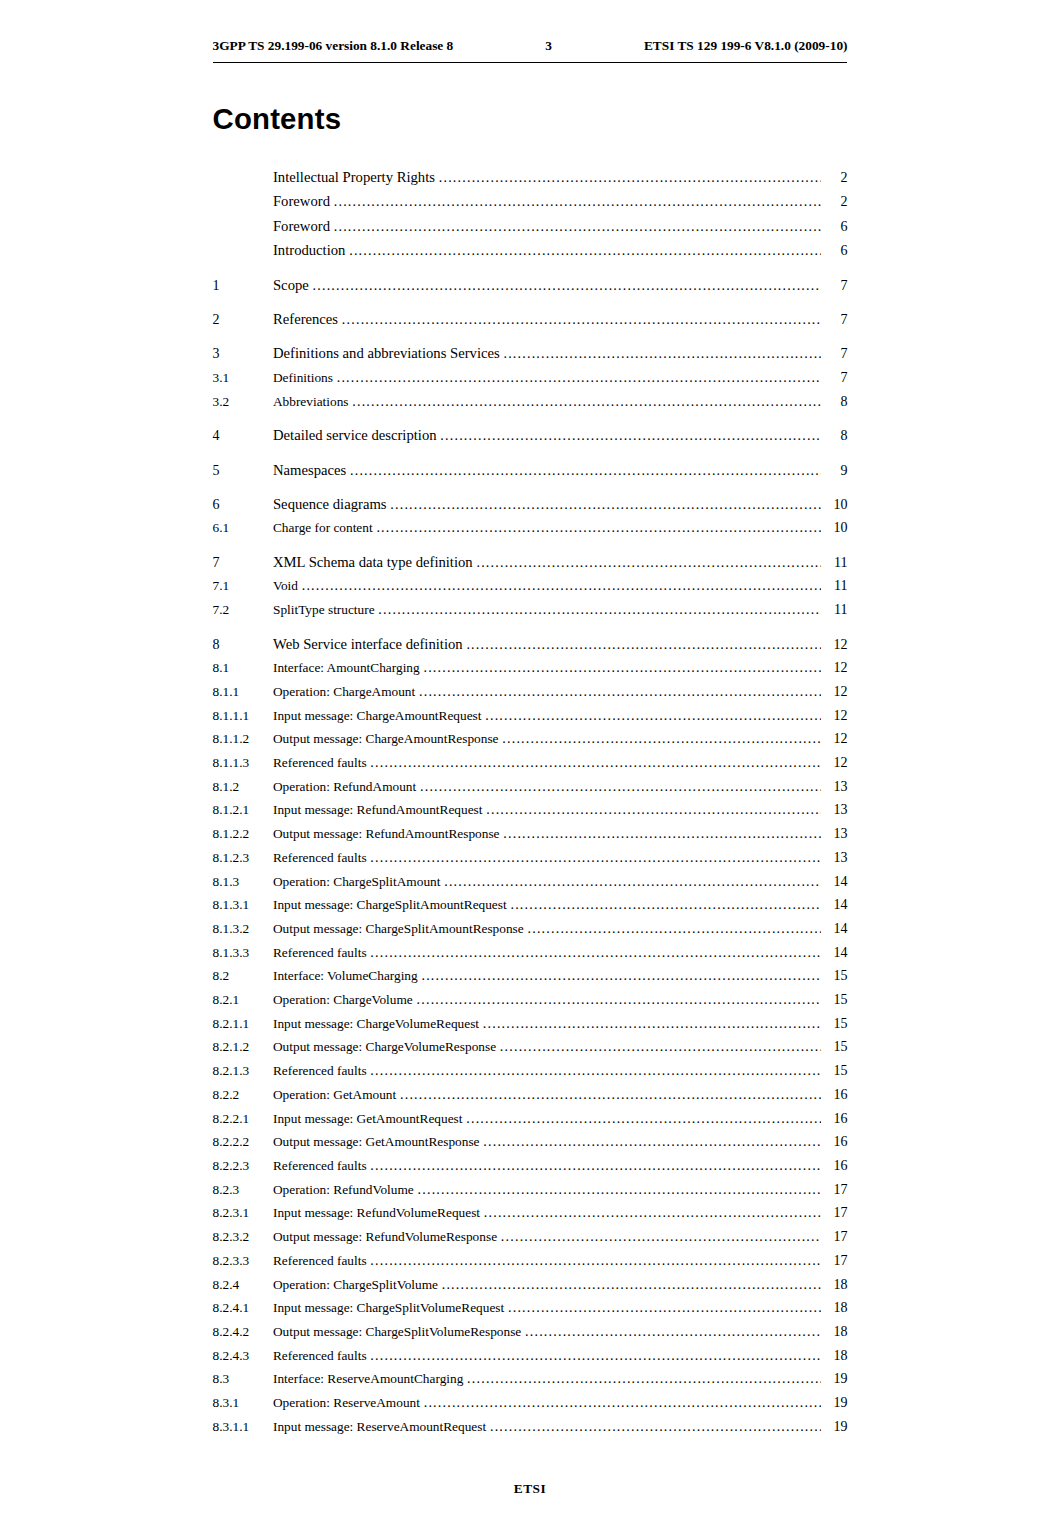3GPP TS 29.199-06 version 8.1.0 Release 8
3
ETSI TS 129 199-6 V8.1.0 (2009-10)
Contents
Intellectual Property Rights .......................................................................................................................... 2
Foreword ............................................................................................................................................................. 2
Foreword ............................................................................................................................................................. 6
Introduction ......................................................................................................................................................... 6
1 Scope ..................................................................................................................................................... 7
2 References ......................................................................................................................................... 7
3 Definitions and abbreviations Services ................................................................................................. 7
3.1 Definitions ......................................................................................................................................................... 7
3.2 Abbreviations ..................................................................................................................................................... 8
4 Detailed service description ............................................................................................................. 8
5 Namespaces ....................................................................................................................................... 9
6 Sequence diagrams ............................................................................................................................. 10
6.1 Charge for content ............................................................................................................................................. 10
7 XML Schema data type definition ..................................................................................................... 11
7.1 Void ..................................................................................................................................................................... 11
7.2 SplitType structure ............................................................................................................................................. 11
8 Web Service interface definition ......................................................................................................... 12
8.1 Interface: AmountCharging ............................................................................................................................. 12
8.1.1 Operation: ChargeAmount ............................................................................................................................. 12
8.1.1.1 Input message: ChargeAmountRequest ............................................................................................. 12
8.1.1.2 Output message: ChargeAmountResponse ............................................................................................. 12
8.1.1.3 Referenced faults ............................................................................................................................. 12
8.1.2 Operation: RefundAmount ............................................................................................................................. 13
8.1.2.1 Input message: RefundAmountRequest ............................................................................................. 13
8.1.2.2 Output message: RefundAmountResponse ............................................................................................. 13
8.1.2.3 Referenced faults ............................................................................................................................. 13
8.1.3 Operation: ChargeSplitAmount ............................................................................................................. 14
8.1.3.1 Input message: ChargeSplitAmountRequest ............................................................................................. 14
8.1.3.2 Output message: ChargeSplitAmountResponse ............................................................................................. 14
8.1.3.3 Referenced faults ............................................................................................................................. 14
8.2 Interface: VolumeCharging ............................................................................................................................. 15
8.2.1 Operation: ChargeVolume ............................................................................................................................. 15
8.2.1.1 Input message: ChargeVolumeRequest ............................................................................................. 15
8.2.1.2 Output message: ChargeVolumeResponse ............................................................................................. 15
8.2.1.3 Referenced faults ............................................................................................................................. 15
8.2.2 Operation: GetAmount ............................................................................................................................. 16
8.2.2.1 Input message: GetAmountRequest ............................................................................................. 16
8.2.2.2 Output message: GetAmountResponse ............................................................................................. 16
8.2.2.3 Referenced faults ............................................................................................................................. 16
8.2.3 Operation: RefundVolume ............................................................................................................................. 17
8.2.3.1 Input message: RefundVolumeRequest ............................................................................................. 17
8.2.3.2 Output message: RefundVolumeResponse ............................................................................................. 17
8.2.3.3 Referenced faults ............................................................................................................................. 17
8.2.4 Operation: ChargeSplitVolume ............................................................................................................. 18
8.2.4.1 Input message: ChargeSplitVolumeRequest ............................................................................................. 18
8.2.4.2 Output message: ChargeSplitVolumeResponse ............................................................................................. 18
8.2.4.3 Referenced faults ............................................................................................................................. 18
8.3 Interface: ReserveAmountCharging ............................................................................................................. 19
8.3.1 Operation: ReserveAmount ............................................................................................................................. 19
8.3.1.1 Input message: ReserveAmountRequest ............................................................................................. 19
ETSI